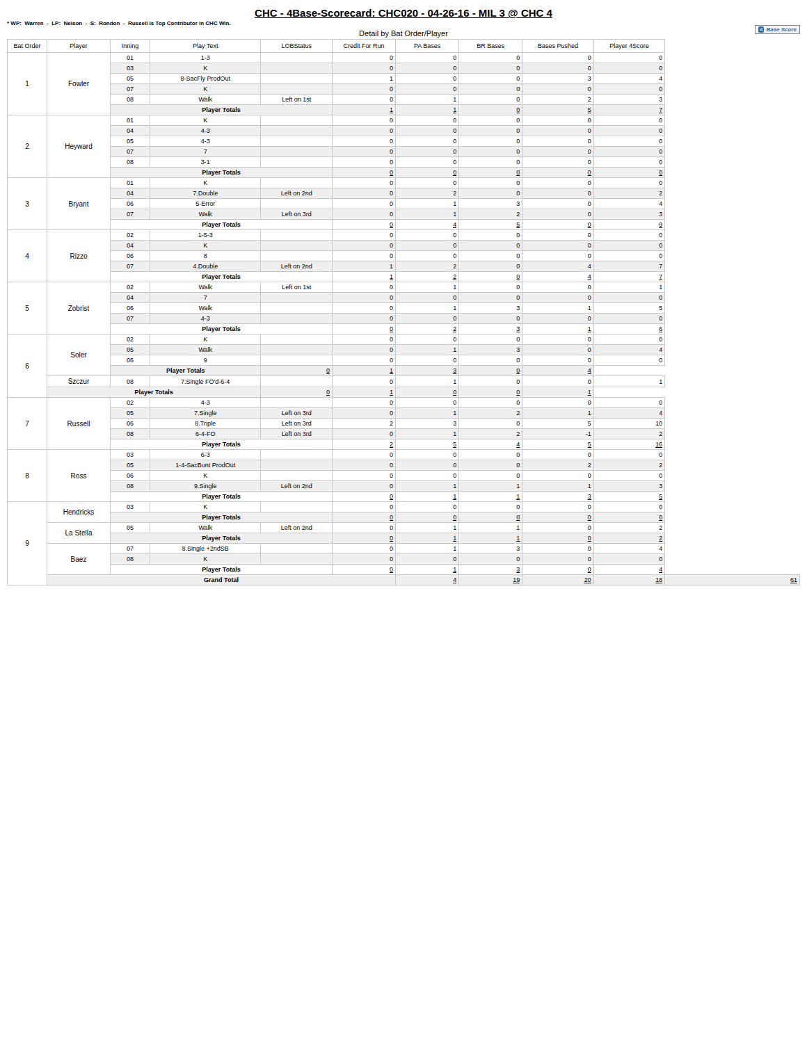CHC - 4Base-Scorecard: CHC020 - 04-26-16 - MIL 3 @ CHC 4
* WP: Warren - LP: Nelson - S: Rondon - Russell is Top Contributor in CHC Win.
Detail by Bat Order/Player 4 Base Score
| Bat Order | Player | Inning | Play Text | LOBStatus | Credit For Run | PA Bases | BR Bases | Bases Pushed | Player 4Score |
| --- | --- | --- | --- | --- | --- | --- | --- | --- | --- |
| 1 | Fowler | 01 | 1-3 | | 0 | 0 | 0 | 0 | 0 |
| 03 | K | | 0 | 0 | 0 | 0 | 0 |
| 05 | 8-SacFly ProdOut | | 1 | 0 | 0 | 3 | 4 |
| 07 | K | | 0 | 0 | 0 | 0 | 0 |
| 08 | Walk | Left on 1st | 0 | 1 | 0 | 2 | 3 |
| Player Totals | 1 | 1 | 0 | 5 | 7 |
| 2 | Heyward | 01 | K | | 0 | 0 | 0 | 0 | 0 |
| 04 | 4-3 | | 0 | 0 | 0 | 0 | 0 |
| 05 | 4-3 | | 0 | 0 | 0 | 0 | 0 |
| 07 | 7 | | 0 | 0 | 0 | 0 | 0 |
| 08 | 3-1 | | 0 | 0 | 0 | 0 | 0 |
| Player Totals | 0 | 0 | 0 | 0 | 0 |
| 3 | Bryant | 01 | K | | 0 | 0 | 0 | 0 | 0 |
| 04 | 7.Double | Left on 2nd | 0 | 2 | 0 | 0 | 2 |
| 06 | 5-Error | | 0 | 1 | 3 | 0 | 4 |
| 07 | Walk | Left on 3rd | 0 | 1 | 2 | 0 | 3 |
| Player Totals | 0 | 4 | 5 | 0 | 9 |
| 4 | Rizzo | 02 | 1-5-3 | | 0 | 0 | 0 | 0 | 0 |
| 04 | K | | 0 | 0 | 0 | 0 | 0 |
| 06 | 8 | | 0 | 0 | 0 | 0 | 0 |
| 07 | 4.Double | Left on 2nd | 1 | 2 | 0 | 4 | 7 |
| Player Totals | 1 | 2 | 0 | 4 | 7 |
| 5 | Zobrist | 02 | Walk | Left on 1st | 0 | 1 | 0 | 0 | 1 |
| 04 | 7 | | 0 | 0 | 0 | 0 | 0 |
| 06 | Walk | | 0 | 1 | 3 | 1 | 5 |
| 07 | 4-3 | | 0 | 0 | 0 | 0 | 0 |
| Player Totals | 0 | 2 | 3 | 1 | 6 |
| 6 | Soler | 02 | K | | 0 | 0 | 0 | 0 | 0 |
| 05 | Walk | | 0 | 1 | 3 | 0 | 4 |
| 06 | 9 | | 0 | 0 | 0 | 0 | 0 |
| Player Totals | 0 | 1 | 3 | 0 | 4 |
| Szczur | 08 | 7.Single FO'd-6-4 | | 0 | 1 | 0 | 0 | 1 |
| Player Totals | 0 | 1 | 0 | 0 | 1 |
| 7 | Russell | 02 | 4-3 | | 0 | 0 | 0 | 0 | 0 |
| 05 | 7.Single | Left on 3rd | 0 | 1 | 2 | 1 | 4 |
| 06 | 8.Triple | Left on 3rd | 2 | 3 | 0 | 5 | 10 |
| 08 | 6-4-FO | Left on 3rd | 0 | 1 | 2 | -1 | 2 |
| Player Totals | 2 | 5 | 4 | 5 | 16 |
| 8 | Ross | 03 | 6-3 | | 0 | 0 | 0 | 0 | 0 |
| 05 | 1-4-SacBunt ProdOut | | 0 | 0 | 0 | 2 | 2 |
| 06 | K | | 0 | 0 | 0 | 0 | 0 |
| 08 | 9.Single | Left on 2nd | 0 | 1 | 1 | 1 | 3 |
| Player Totals | 0 | 1 | 1 | 3 | 5 |
| 9 | Hendricks | 03 | K | | 0 | 0 | 0 | 0 | 0 |
| Player Totals | 0 | 0 | 0 | 0 | 0 |
| La Stella | 05 | Walk | Left on 2nd | 0 | 1 | 1 | 0 | 2 |
| Player Totals | 0 | 1 | 1 | 0 | 2 |
| Baez | 07 | 8.Single +2ndSB | | 0 | 1 | 3 | 0 | 4 |
| 08 | K | | 0 | 0 | 0 | 0 | 0 |
| Player Totals | 0 | 1 | 3 | 0 | 4 |
| Grand Total | 4 | 19 | 20 | 18 | 61 |